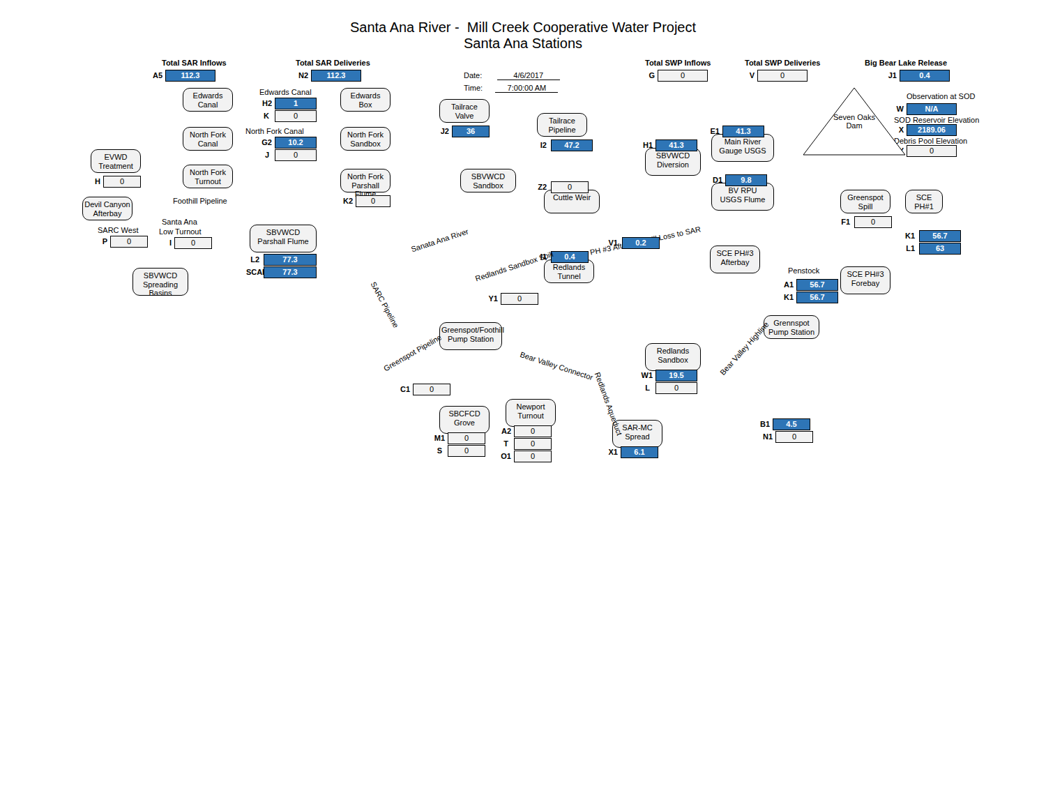Santa Ana River - Mill Creek Cooperative Water Project
Santa Ana Stations
Total SAR Inflows
A5
112.3
Total SAR Deliveries
N2
112.3
Total SWP Inflows
G
0
Total SWP Deliveries
V
0
Big Bear Lake Release
J1
0.4
Date: 4/6/2017
Time: 7:00:00 AM
Observation at SOD
W
N/A
SOD Reservoir Elevation
X
2189.06
Debris Pool Elevation
Y
0
Seven Oaks
Dam
Edwards
Canal
Edwards Canal
H2
1
K
0
Edwards
Box
Tailrace
Valve
J2
36
Tailrace
Pipeline
I2
47.2
North Fork
Canal
North Fork Canal
G2
10.2
J
0
North Fork
Sandbox
North Fork
Turnout
North Fork
Parshall Flume
K2
0
EVWD
Treatment
H
0
Devil Canyon
Afterbay
SARC West
P
0
Santa Ana
Low Turnout
I
0
Foothill Pipeline
SBVWCD
Spreading
Basins
SBVWCD
Parshall Flume
L2
77.3
SCADA
77.3
SBVWCD
Sandbox
Cuttle Weir
Z2
0
SBVWCD
Diversion
H1
41.3
Main River
Gauge USGS
E1
41.3
BV RPU
USGS Flume
D1
9.8
Greenspot
Spill
F1
0
SCE
PH#1
K1
56.7
L1
63
SCE PH#3
Afterbay
SCE PH#3
Forebay
Penstock
A1
56.7
K1
56.7
Redlands
Tunnel
I1
0.4
PH #3 Afterbay Spill Loss to SAR
V1
0.2
Redlands Sandbox Spill
Y1
0
Grennspot
Pump Station
Greenspot/Foothill
Pump Station
Redlands
Sandbox
W1
19.5
L
0
SBCFCD
Grove
M1
0
S
0
Newport
Turnout
A2
0
T
0
O1
0
SAR-MC
Spread
X1
6.1
Greenspot Pipeline
C1
0
Bear Valley Connector
Redlands Aqueduct
Bear Valley Highline
B1
4.5
N1
0
Sanata Ana River
SARC Pipeline